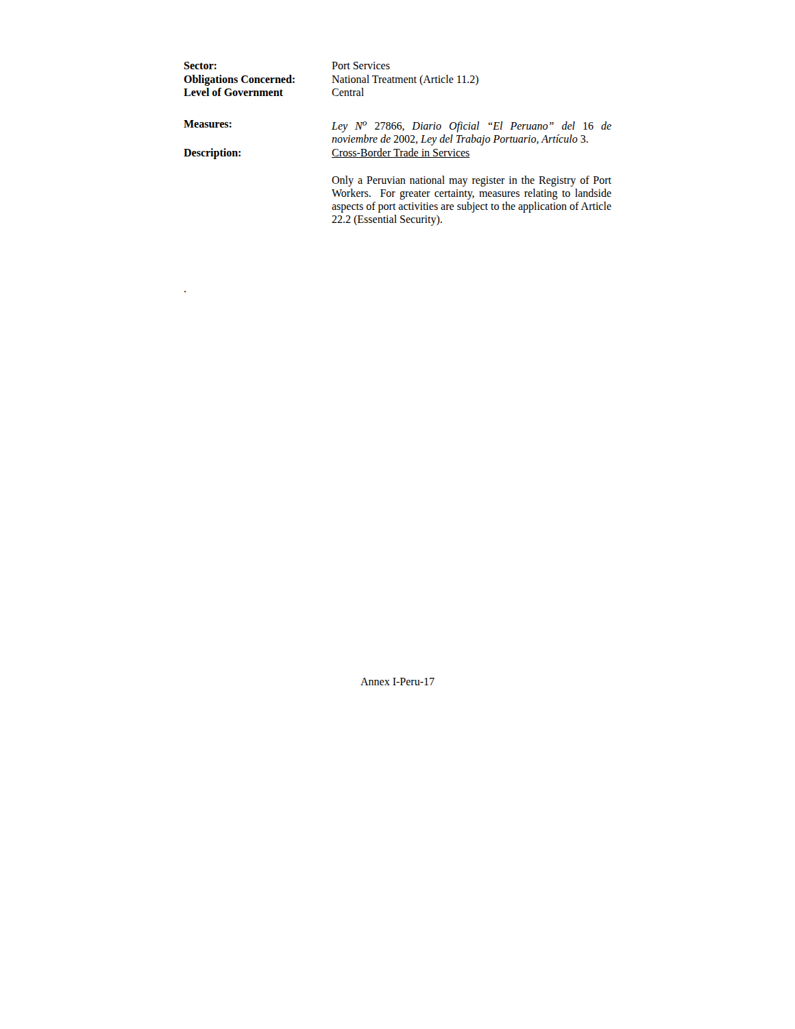| Sector: | Port Services |
| Obligations Concerned: | National Treatment (Article 11.2) |
| Level of Government | Central |
| Measures: | Ley N o 27866, Diario Oficial “El Peruano” del 16 de noviembre de 2002, Ley del Trabajo Portuario, Artículo 3. |
| Description: | Cross-Border Trade in Services Only a Peruvian national may register in the Registry of Port Workers. For greater certainty, measures relating to landside aspects of port activities are subject to the application of Article 22.2 (Essential Security). |
.
Annex I-Peru-17